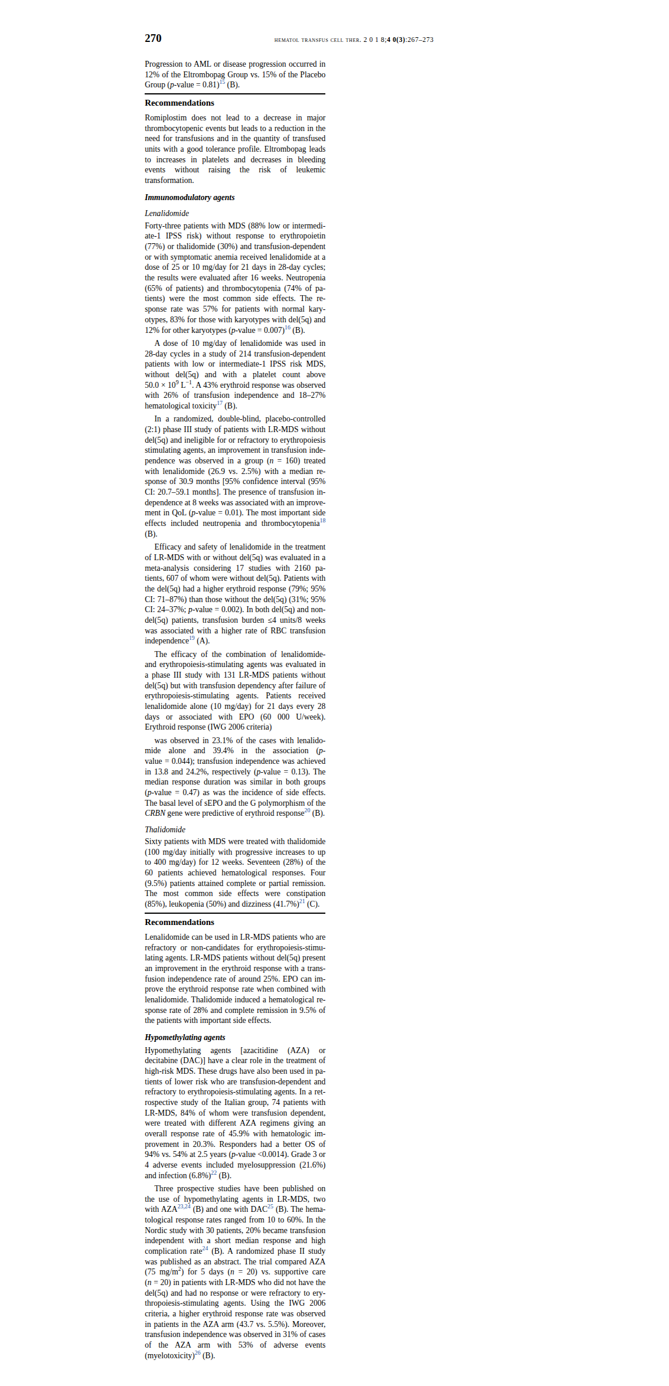270
hematol transfus cell ther. 2 0 1 8;4 0(3):267–273
Progression to AML or disease progression occurred in 12% of the Eltrombopag Group vs. 15% of the Placebo Group (p-value = 0.81)15 (B).
Recommendations
Romiplostim does not lead to a decrease in major thrombocytopenic events but leads to a reduction in the need for transfusions and in the quantity of transfused units with a good tolerance profile. Eltrombopag leads to increases in platelets and decreases in bleeding events without raising the risk of leukemic transformation.
Immunomodulatory agents
Lenalidomide
Forty-three patients with MDS (88% low or intermediate-1 IPSS risk) without response to erythropoietin (77%) or thalidomide (30%) and transfusion-dependent or with symptomatic anemia received lenalidomide at a dose of 25 or 10 mg/day for 21 days in 28-day cycles; the results were evaluated after 16 weeks. Neutropenia (65% of patients) and thrombocytopenia (74% of patients) were the most common side effects. The response rate was 57% for patients with normal karyotypes, 83% for those with karyotypes with del(5q) and 12% for other karyotypes (p-value = 0.007)16 (B).
A dose of 10 mg/day of lenalidomide was used in 28-day cycles in a study of 214 transfusion-dependent patients with low or intermediate-1 IPSS risk MDS, without del(5q) and with a platelet count above 50.0 × 109 L−1. A 43% erythroid response was observed with 26% of transfusion independence and 18–27% hematological toxicity17 (B).
In a randomized, double-blind, placebo-controlled (2:1) phase III study of patients with LR-MDS without del(5q) and ineligible for or refractory to erythropoiesis stimulating agents, an improvement in transfusion independence was observed in a group (n = 160) treated with lenalidomide (26.9 vs. 2.5%) with a median response of 30.9 months [95% confidence interval (95% CI: 20.7–59.1 months]. The presence of transfusion independence at 8 weeks was associated with an improvement in QoL (p-value = 0.01). The most important side effects included neutropenia and thrombocytopenia18 (B).
Efficacy and safety of lenalidomide in the treatment of LR-MDS with or without del(5q) was evaluated in a meta-analysis considering 17 studies with 2160 patients, 607 of whom were without del(5q). Patients with the del(5q) had a higher erythroid response (79%; 95% CI: 71–87%) than those without the del(5q) (31%; 95% CI: 24–37%; p-value = 0.002). In both del(5q) and non-del(5q) patients, transfusion burden ≤4 units/8 weeks was associated with a higher rate of RBC transfusion independence19 (A).
The efficacy of the combination of lenalidomide- and erythropoiesis-stimulating agents was evaluated in a phase III study with 131 LR-MDS patients without del(5q) but with transfusion dependency after failure of erythropoiesis-stimulating agents. Patients received lenalidomide alone (10 mg/day) for 21 days every 28 days or associated with EPO (60 000 U/week). Erythroid response (IWG 2006 criteria)
was observed in 23.1% of the cases with lenalidomide alone and 39.4% in the association (p-value = 0.044); transfusion independence was achieved in 13.8 and 24.2%, respectively (p-value = 0.13). The median response duration was similar in both groups (p-value = 0.47) as was the incidence of side effects. The basal level of sEPO and the G polymorphism of the CRBN gene were predictive of erythroid response20 (B).
Thalidomide
Sixty patients with MDS were treated with thalidomide (100 mg/day initially with progressive increases to up to 400 mg/day) for 12 weeks. Seventeen (28%) of the 60 patients achieved hematological responses. Four (9.5%) patients attained complete or partial remission. The most common side effects were constipation (85%), leukopenia (50%) and dizziness (41.7%)21 (C).
Recommendations
Lenalidomide can be used in LR-MDS patients who are refractory or non-candidates for erythropoiesis-stimulating agents. LR-MDS patients without del(5q) present an improvement in the erythroid response with a transfusion independence rate of around 25%. EPO can improve the erythroid response rate when combined with lenalidomide. Thalidomide induced a hematological response rate of 28% and complete remission in 9.5% of the patients with important side effects.
Hypomethylating agents
Hypomethylating agents [azacitidine (AZA) or decitabine (DAC)] have a clear role in the treatment of high-risk MDS. These drugs have also been used in patients of lower risk who are transfusion-dependent and refractory to erythropoiesis-stimulating agents. In a retrospective study of the Italian group, 74 patients with LR-MDS, 84% of whom were transfusion dependent, were treated with different AZA regimens giving an overall response rate of 45.9% with hematologic improvement in 20.3%. Responders had a better OS of 94% vs. 54% at 2.5 years (p-value <0.0014). Grade 3 or 4 adverse events included myelosuppression (21.6%) and infection (6.8%)22 (B).
Three prospective studies have been published on the use of hypomethylating agents in LR-MDS, two with AZA23,24 (B) and one with DAC25 (B). The hematological response rates ranged from 10 to 60%. In the Nordic study with 30 patients, 20% became transfusion independent with a short median response and high complication rate24 (B). A randomized phase II study was published as an abstract. The trial compared AZA (75 mg/m2) for 5 days (n = 20) vs. supportive care (n = 20) in patients with LR-MDS who did not have the del(5q) and had no response or were refractory to erythropoiesis-stimulating agents. Using the IWG 2006 criteria, a higher erythroid response rate was observed in patients in the AZA arm (43.7 vs. 5.5%). Moreover, transfusion independence was observed in 31% of cases of the AZA arm with 53% of adverse events (myelotoxicity)26 (B).